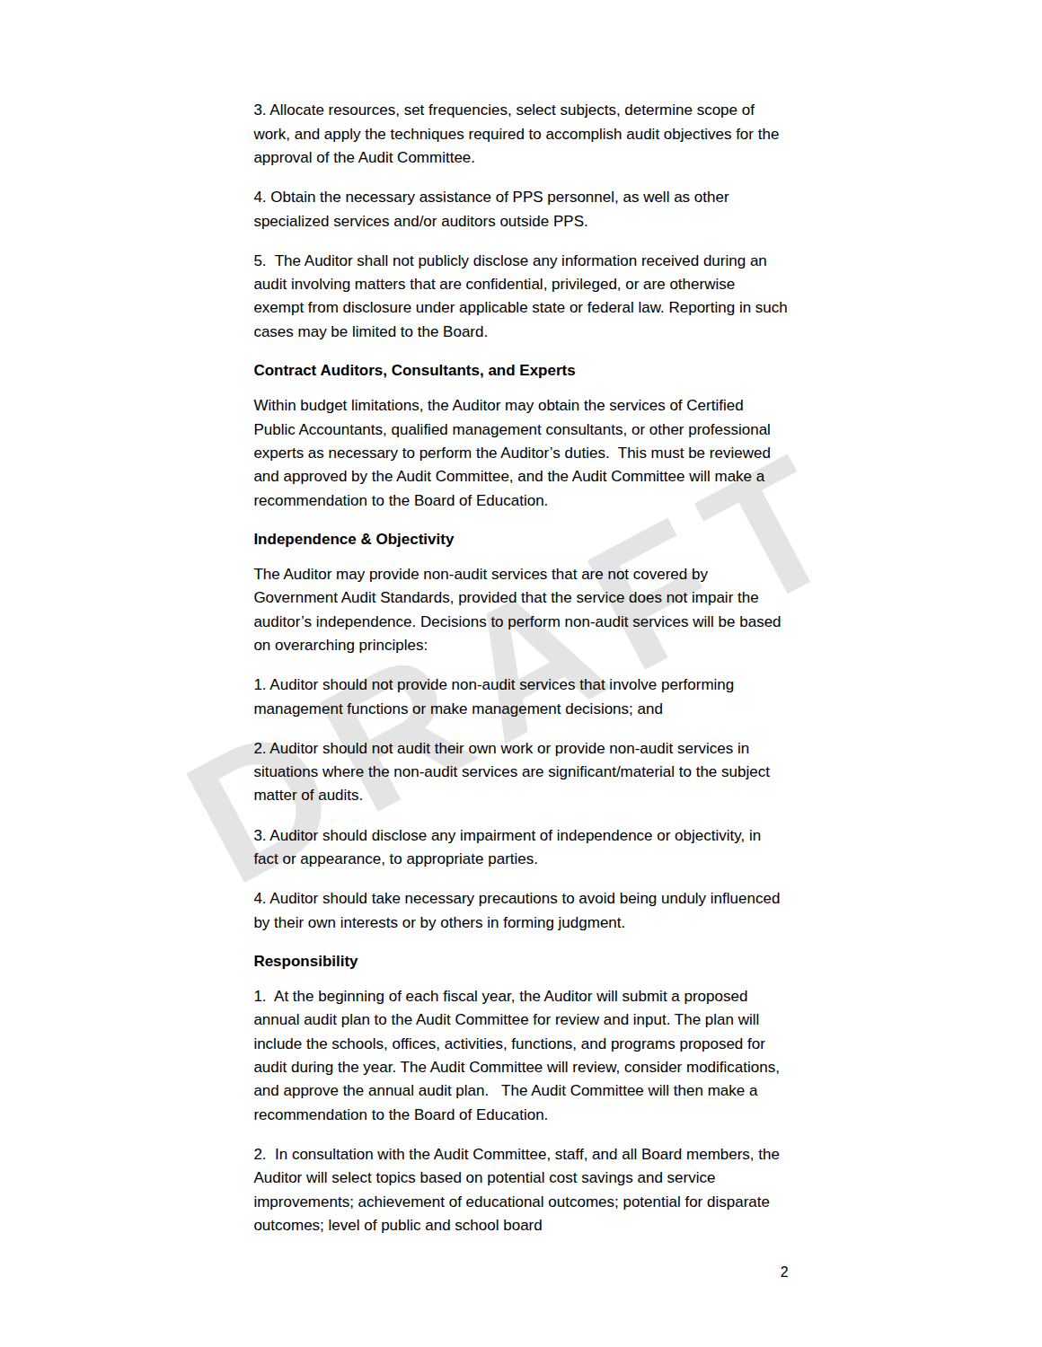DRAFT
3. Allocate resources, set frequencies, select subjects, determine scope of work, and apply the techniques required to accomplish audit objectives for the approval of the Audit Committee.
4. Obtain the necessary assistance of PPS personnel, as well as other specialized services and/or auditors outside PPS.
5. The Auditor shall not publicly disclose any information received during an audit involving matters that are confidential, privileged, or are otherwise exempt from disclosure under applicable state or federal law. Reporting in such cases may be limited to the Board.
Contract Auditors, Consultants, and Experts
Within budget limitations, the Auditor may obtain the services of Certified Public Accountants, qualified management consultants, or other professional experts as necessary to perform the Auditor’s duties. This must be reviewed and approved by the Audit Committee, and the Audit Committee will make a recommendation to the Board of Education.
Independence & Objectivity
The Auditor may provide non-audit services that are not covered by Government Audit Standards, provided that the service does not impair the auditor’s independence. Decisions to perform non-audit services will be based on overarching principles:
1. Auditor should not provide non-audit services that involve performing management functions or make management decisions; and
2. Auditor should not audit their own work or provide non-audit services in situations where the non-audit services are significant/material to the subject matter of audits.
3. Auditor should disclose any impairment of independence or objectivity, in fact or appearance, to appropriate parties.
4. Auditor should take necessary precautions to avoid being unduly influenced by their own interests or by others in forming judgment.
Responsibility
1. At the beginning of each fiscal year, the Auditor will submit a proposed annual audit plan to the Audit Committee for review and input. The plan will include the schools, offices, activities, functions, and programs proposed for audit during the year. The Audit Committee will review, consider modifications, and approve the annual audit plan. The Audit Committee will then make a recommendation to the Board of Education.
2. In consultation with the Audit Committee, staff, and all Board members, the Auditor will select topics based on potential cost savings and service improvements; achievement of educational outcomes; potential for disparate outcomes; level of public and school board
2